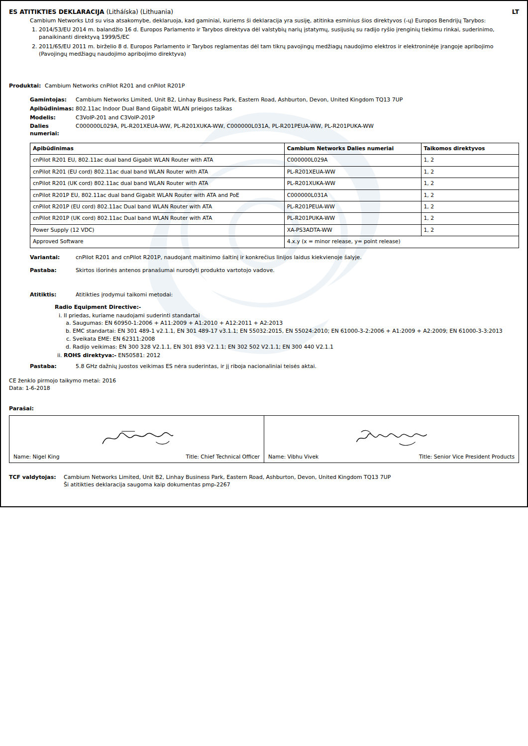ES ATITIKTIES DEKLARACIJA (Litháíska) (Lithuania)
LT
Cambium Networks Ltd su visa atsakomybe, deklaruoja, kad gaminiai, kuriems ši deklaracija yra susiję, atitinka esminius šios direktyvos (-ų) Europos Bendrijų Tarybos:
2014/53/EU 2014 m. balandžio 16 d. Europos Parlamento ir Tarybos direktyva dėl valstybių narių įstatymų, susijusių su radijo ryšio įrenginių tiekimu rinkai, suderinimo, panaikinanti direktyvą 1999/5/EC
2011/65/EU 2011 m. birželio 8 d. Europos Parlamento ir Tarybos reglamentas dėl tam tikrų pavojingų medžiagų naudojimo elektros ir elektroninėje įrangoje apribojimo (Pavojingų medžiagų naudojimo apribojimo direktyva)
Produktai:
Cambium Networks cnPilot R201 and cnPilot R201P
Gamintojas:
Cambium Networks Limited, Unit B2, Linhay Business Park, Eastern Road, Ashburton, Devon, United Kingdom TQ13 7UP
Apibūdinimas:
802.11ac Indoor Dual Band Gigabit WLAN prieigos taškas
Modelis:
C3VoIP-201 and C3VoIP-201P
Dalies numeriai:
C000000L029A, PL-R201XEUA-WW, PL-R201XUKA-WW, C000000L031A, PL-R201PEUA-WW, PL-R201PUKA-WW
| Apibūdinimas | Cambium Networks Dalies numeriai | Taikomos direktyvos |
| --- | --- | --- |
| cnPilot R201 EU, 802.11ac dual band Gigabit WLAN Router with ATA | C000000L029A | 1, 2 |
| cnPilot R201 (EU cord) 802.11ac dual band WLAN Router with ATA | PL-R201XEUA-WW | 1, 2 |
| cnPilot R201 (UK cord) 802.11ac dual band WLAN Router with ATA | PL-R201XUKA-WW | 1, 2 |
| cnPilot R201P EU, 802.11ac dual band Gigabit WLAN Router with ATA and PoE | C000000L031A | 1, 2 |
| cnPilot R201P (EU cord) 802.11ac Dual band WLAN Router with ATA | PL-R201PEUA-WW | 1, 2 |
| cnPilot R201P (UK cord) 802.11ac Dual band WLAN Router with ATA | PL-R201PUKA-WW | 1, 2 |
| Power Supply (12 VDC) | XA-PS3ADTA-WW | 1, 2 |
| Approved Software | 4.x.y (x = minor release, y= point release) |
Variantai:
cnPilot R201 and cnPilot R201P, naudojant maitinimo šaltinį ir konkrečius linijos laidus kiekvienoje šalyje.
Pastaba:
Skirtos išorinės antenos pranašumai nurodyti produkto vartotojo vadove.
Atitiktis:
Atitikties įrodymui taikomi metodai:
Radio Equipment Directive:-
II priedas, kuriame naudojami suderinti standartai
Saugumas: EN 60950-1:2006 + A11:2009 + A1:2010 + A12:2011 + A2:2013
EMC standartai: EN 301 489-1 v2.1.1, EN 301 489-17 v3.1.1; EN 55032:2015, EN 55024:2010; EN 61000-3-2:2006 + A1:2009 + A2:2009; EN 61000-3-3:2013
Sveikata EME: EN 62311:2008
Radijo veikimas: EN 300 328 V2.1.1, EN 301 893 V2.1.1; EN 302 502 V2.1.1; EN 300 440 V2.1.1
ROHS direktyva:- EN50581: 2012
Pastaba:
5.8 GHz dažnių juostos veikimas ES nėra suderintas, ir jį riboja nacionaliniai teisės aktai.
CE ženklo pirmojo taikymo metai: 2016
Data: 1-6-2018
Parašai:
| Name: Nigel King Title: Chief Technical Officer | Name: Vibhu Vivek Title: Senior Vice President Products |
TCF valdytojas:
Cambium Networks Limited, Unit B2, Linhay Business Park, Eastern Road, Ashburton, Devon, United Kingdom TQ13 7UP
Ši atitikties deklaracija saugoma kaip dokumentas pmp-2267